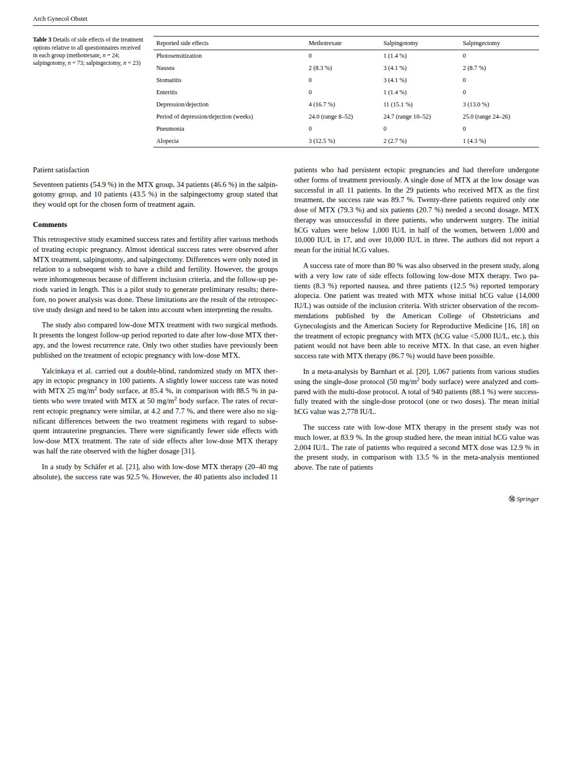Arch Gynecol Obstet
Table 3 Details of side effects of the treatment options relative to all questionnaires received in each group (methotrexate, n = 24; salpingotomy, n = 73; salpingectomy, n = 23)
| Reported side effects | Methotrexate | Salpingotomy | Salpingectomy |
| --- | --- | --- | --- |
| Photosensitization | 0 | 1 (1.4 %) | 0 |
| Nausea | 2 (8.3 %) | 3 (4.1 %) | 2 (8.7 %) |
| Stomatitis | 0 | 3 (4.1 %) | 0 |
| Enteritis | 0 | 1 (1.4 %) | 0 |
| Depression/dejection | 4 (16.7 %) | 11 (15.1 %) | 3 (13.0 %) |
| Period of depression/dejection (weeks) | 24.0 (range 8–52) | 24.7 (range 10–52) | 25.0 (range 24–26) |
| Pneumonia | 0 | 0 | 0 |
| Alopecia | 3 (12.5 %) | 2 (2.7 %) | 1 (4.3 %) |
Patient satisfaction
Seventeen patients (54.9 %) in the MTX group, 34 patients (46.6 %) in the salpingotomy group, and 10 patients (43.5 %) in the salpingectomy group stated that they would opt for the chosen form of treatment again.
Comments
This retrospective study examined success rates and fertility after various methods of treating ectopic pregnancy. Almost identical success rates were observed after MTX treatment, salpingotomy, and salpingectomy. Differences were only noted in relation to a subsequent wish to have a child and fertility. However, the groups were inhomogeneous because of different inclusion criteria, and the follow-up periods varied in length. This is a pilot study to generate preliminary results; therefore, no power analysis was done. These limitations are the result of the retrospective study design and need to be taken into account when interpreting the results.
The study also compared low-dose MTX treatment with two surgical methods. It presents the longest follow-up period reported to date after low-dose MTX therapy, and the lowest recurrence rate. Only two other studies have previously been published on the treatment of ectopic pregnancy with low-dose MTX.
Yalcinkaya et al. carried out a double-blind, randomized study on MTX therapy in ectopic pregnancy in 100 patients. A slightly lower success rate was noted with MTX 25 mg/m2 body surface, at 85.4 %, in comparison with 88.5 % in patients who were treated with MTX at 50 mg/m2 body surface. The rates of recurrent ectopic pregnancy were similar, at 4.2 and 7.7 %, and there were also no significant differences between the two treatment regimens with regard to subsequent intrauterine pregnancies. There were significantly fewer side effects with low-dose MTX treatment. The rate of side effects after low-dose MTX therapy was half the rate observed with the higher dosage [31].
In a study by Schäfer et al. [21], also with low-dose MTX therapy (20–40 mg absolute), the success rate was 92.5 %. However, the 40 patients also included 11 patients who had persistent ectopic pregnancies and had therefore undergone other forms of treatment previously. A single dose of MTX at the low dosage was successful in all 11 patients. In the 29 patients who received MTX as the first treatment, the success rate was 89.7 %. Twenty-three patients required only one dose of MTX (79.3 %) and six patients (20.7 %) needed a second dosage. MTX therapy was unsuccessful in three patients, who underwent surgery. The initial hCG values were below 1,000 IU/L in half of the women, between 1,000 and 10,000 IU/L in 17, and over 10,000 IU/L in three. The authors did not report a mean for the initial hCG values.
A success rate of more than 80 % was also observed in the present study, along with a very low rate of side effects following low-dose MTX therapy. Two patients (8.3 %) reported nausea, and three patients (12.5 %) reported temporary alopecia. One patient was treated with MTX whose initial hCG value (14,000 IU/L) was outside of the inclusion criteria. With stricter observation of the recommendations published by the American College of Obstetricians and Gynecologists and the American Society for Reproductive Medicine [16, 18] on the treatment of ectopic pregnancy with MTX (hCG value <5,000 IU/L, etc.), this patient would not have been able to receive MTX. In that case, an even higher success rate with MTX therapy (86.7 %) would have been possible.
In a meta-analysis by Barnhart et al. [20], 1,067 patients from various studies using the single-dose protocol (50 mg/m2 body surface) were analyzed and compared with the multi-dose protocol. A total of 940 patients (88.1 %) were successfully treated with the single-dose protocol (one or two doses). The mean initial hCG value was 2,778 IU/L.
The success rate with low-dose MTX therapy in the present study was not much lower, at 83.9 %. In the group studied here, the mean initial hCG value was 2,004 IU/L. The rate of patients who required a second MTX dose was 12.9 % in the present study, in comparison with 13.5 % in the meta-analysis mentioned above. The rate of patients
⑭ Springer